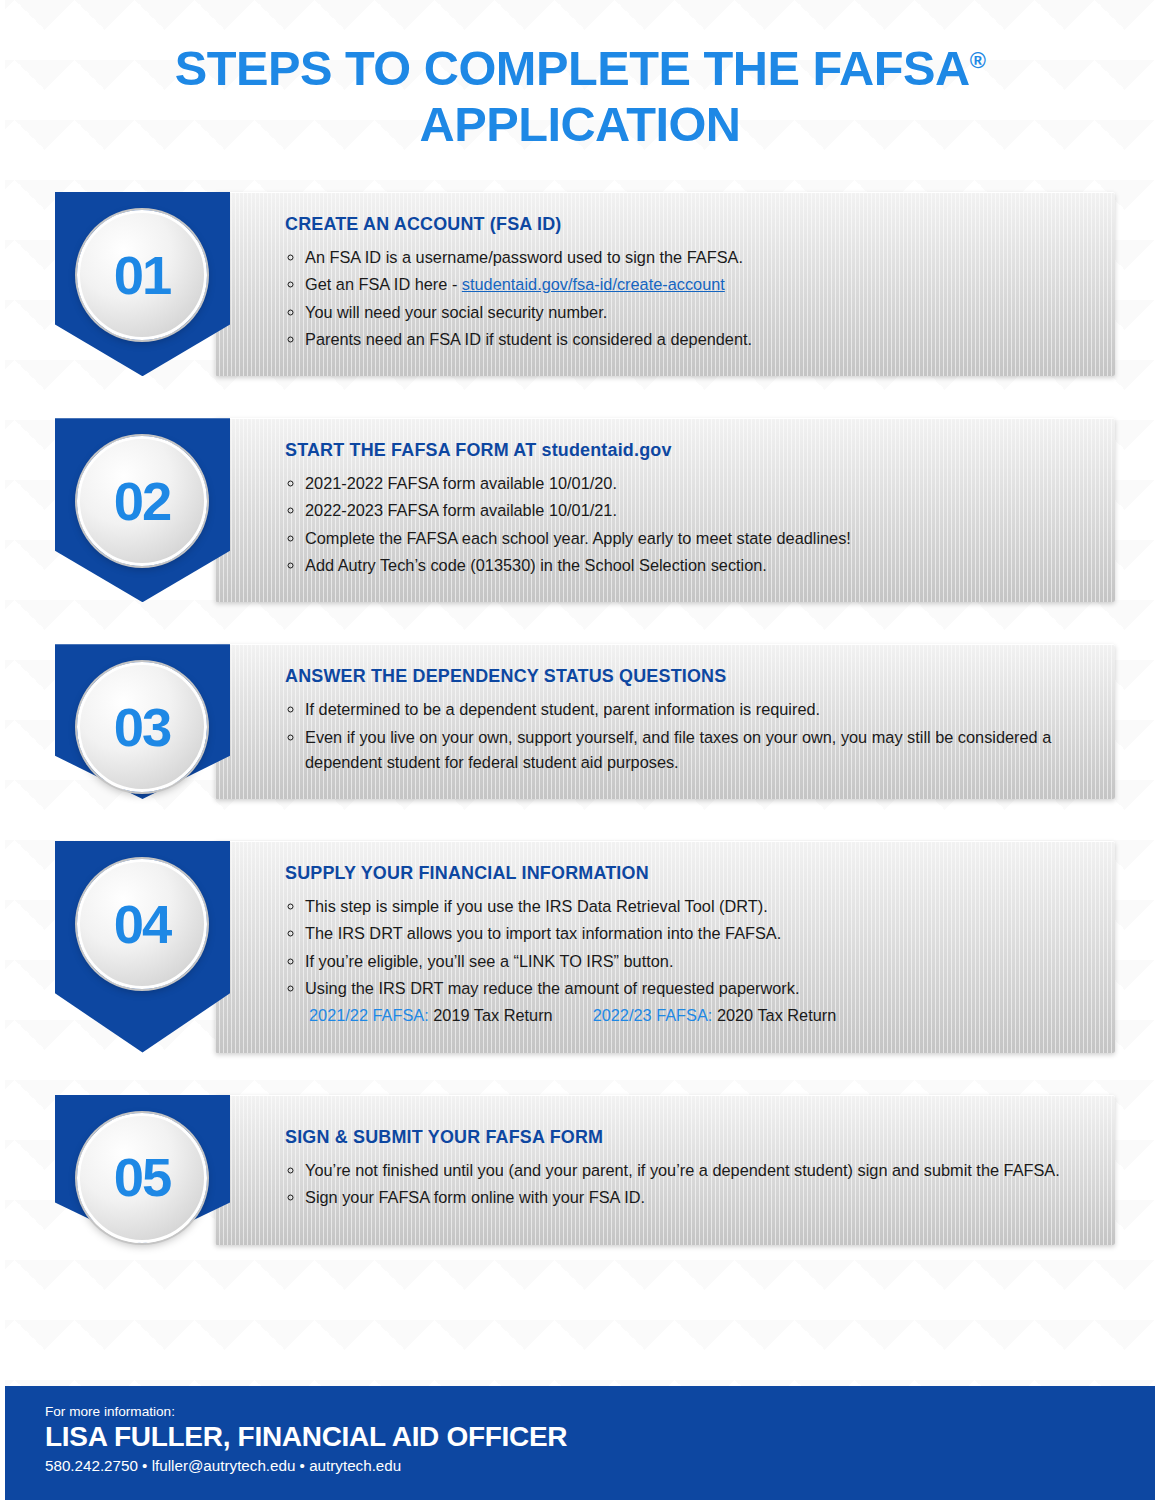Steps to Complete the FAFSA® Application
01
Create an Account (FSA ID)
An FSA ID is a username/password used to sign the FAFSA.
Get an FSA ID here - studentaid.gov/fsa-id/create-account
You will need your social security number.
Parents need an FSA ID if student is considered a dependent.
02
Start the FAFSA Form at studentaid.gov
2021-2022 FAFSA form available 10/01/20.
2022-2023 FAFSA form available 10/01/21.
Complete the FAFSA each school year. Apply early to meet state deadlines!
Add Autry Tech’s code (013530) in the School Selection section.
03
Answer the Dependency Status Questions
If determined to be a dependent student, parent information is required.
Even if you live on your own, support yourself, and file taxes on your own, you may still be considered a dependent student for federal student aid purposes.
04
Supply Your Financial Information
This step is simple if you use the IRS Data Retrieval Tool (DRT).
The IRS DRT allows you to import tax information into the FAFSA.
If you’re eligible, you’ll see a “LINK TO IRS” button.
Using the IRS DRT may reduce the amount of requested paperwork. 2021/22 FAFSA: 2019 Tax Return 2022/23 FAFSA: 2020 Tax Return
05
Sign & Submit Your FAFSA Form
You’re not finished until you (and your parent, if you’re a dependent student) sign and submit the FAFSA.
Sign your FAFSA form online with your FSA ID.
For more information:
Lisa Fuller, Financial Aid Officer
580.242.2750 • lfuller@autrytech.edu • autrytech.edu